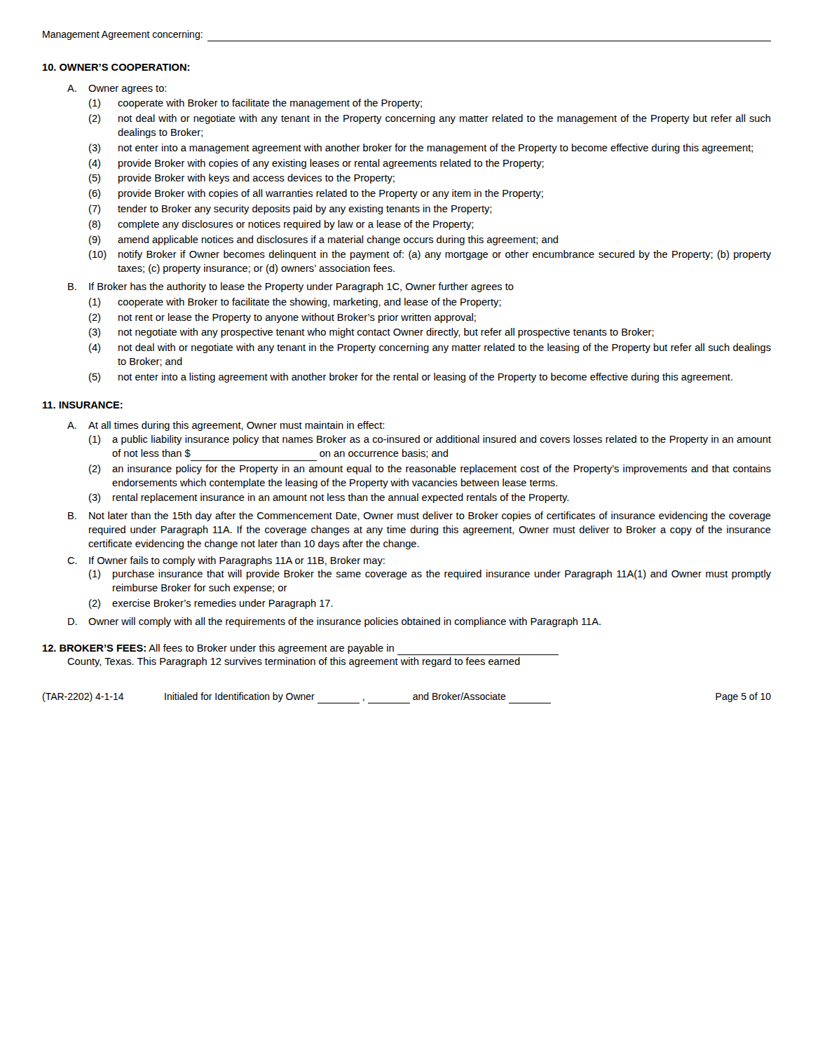Management Agreement concerning:
10. OWNER’S COOPERATION:
A. Owner agrees to:
(1) cooperate with Broker to facilitate the management of the Property;
(2) not deal with or negotiate with any tenant in the Property concerning any matter related to the management of the Property but refer all such dealings to Broker;
(3) not enter into a management agreement with another broker for the management of the Property to become effective during this agreement;
(4) provide Broker with copies of any existing leases or rental agreements related to the Property;
(5) provide Broker with keys and access devices to the Property;
(6) provide Broker with copies of all warranties related to the Property or any item in the Property;
(7) tender to Broker any security deposits paid by any existing tenants in the Property;
(8) complete any disclosures or notices required by law or a lease of the Property;
(9) amend applicable notices and disclosures if a material change occurs during this agreement; and
(10) notify Broker if Owner becomes delinquent in the payment of: (a) any mortgage or other encumbrance secured by the Property; (b) property taxes; (c) property insurance; or (d) owners’ association fees.
B. If Broker has the authority to lease the Property under Paragraph 1C, Owner further agrees to
(1) cooperate with Broker to facilitate the showing, marketing, and lease of the Property;
(2) not rent or lease the Property to anyone without Broker’s prior written approval;
(3) not negotiate with any prospective tenant who might contact Owner directly, but refer all prospective tenants to Broker;
(4) not deal with or negotiate with any tenant in the Property concerning any matter related to the leasing of the Property but refer all such dealings to Broker; and
(5) not enter into a listing agreement with another broker for the rental or leasing of the Property to become effective during this agreement.
11. INSURANCE:
A. At all times during this agreement, Owner must maintain in effect:
(1) a public liability insurance policy that names Broker as a co-insured or additional insured and covers losses related to the Property in an amount of not less than $ on an occurrence basis; and
(2) an insurance policy for the Property in an amount equal to the reasonable replacement cost of the Property’s improvements and that contains endorsements which contemplate the leasing of the Property with vacancies between lease terms.
(3) rental replacement insurance in an amount not less than the annual expected rentals of the Property.
B. Not later than the 15th day after the Commencement Date, Owner must deliver to Broker copies of certificates of insurance evidencing the coverage required under Paragraph 11A. If the coverage changes at any time during this agreement, Owner must deliver to Broker a copy of the insurance certificate evidencing the change not later than 10 days after the change.
C. If Owner fails to comply with Paragraphs 11A or 11B, Broker may:
(1) purchase insurance that will provide Broker the same coverage as the required insurance under Paragraph 11A(1) and Owner must promptly reimburse Broker for such expense; or
(2) exercise Broker’s remedies under Paragraph 17.
D. Owner will comply with all the requirements of the insurance policies obtained in compliance with Paragraph 11A.
12. BROKER’S FEES: All fees to Broker under this agreement are payable in
County, Texas. This Paragraph 12 survives termination of this agreement with regard to fees earned
(TAR-2202) 4-1-14 Initialed for Identification by Owner , and Broker/Associate Page 5 of 10